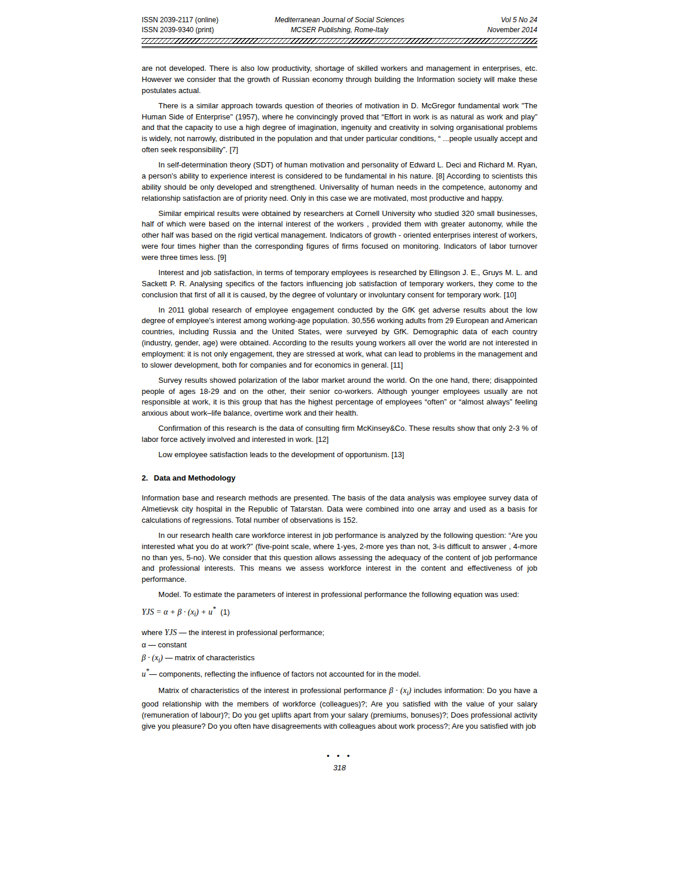| ISSN 2039-2117 (online) ISSN 2039-9340 (print) | Mediterranean Journal of Social Sciences MCSER Publishing, Rome-Italy | Vol 5 No 24 November 2014 |
are not developed. There is also low productivity, shortage of skilled workers and management in enterprises, etc. However we consider that the growth of Russian economy through building the Information society will make these postulates actual.
There is a similar approach towards question of theories of motivation in D. McGregor fundamental work "The Human Side of Enterprise" (1957), where he convincingly proved that “Effort in work is as natural as work and play” and that the capacity to use a high degree of imagination, ingenuity and creativity in solving organisational problems is widely, not narrowly, distributed in the population and that under particular conditions, “ ...people usually accept and often seek responsibility”. [7]
In self-determination theory (SDT) of human motivation and personality of Edward L. Deci and Richard M. Ryan, a person's ability to experience interest is considered to be fundamental in his nature. [8] According to scientists this ability should be only developed and strengthened. Universality of human needs in the competence, autonomy and relationship satisfaction are of priority need. Only in this case we are motivated, most productive and happy.
Similar empirical results were obtained by researchers at Cornell University who studied 320 small businesses, half of which were based on the internal interest of the workers , provided them with greater autonomy, while the other half was based on the rigid vertical management. Indicators of growth - oriented enterprises interest of workers, were four times higher than the corresponding figures of firms focused on monitoring. Indicators of labor turnover were three times less. [9]
Interest and job satisfaction, in terms of temporary employees is researched by Ellingson J. E., Gruys M. L. and Sackett P. R. Analysing specifics of the factors influencing job satisfaction of temporary workers, they come to the conclusion that first of all it is caused, by the degree of voluntary or involuntary consent for temporary work. [10]
In 2011 global research of employee engagement conducted by the GfK get adverse results about the low degree of employee's interest among working-age population. 30,556 working adults from 29 European and American countries, including Russia and the United States, were surveyed by GfK. Demographic data of each country (industry, gender, age) were obtained. According to the results young workers all over the world are not interested in employment: it is not only engagement, they are stressed at work, what can lead to problems in the management and to slower development, both for companies and for economics in general. [11]
Survey results showed polarization of the labor market around the world. On the one hand, there; disappointed people of ages 18-29 and on the other, their senior co-workers. Although younger employees usually are not responsible at work, it is this group that has the highest percentage of employees “often” or “almost always” feeling anxious about work–life balance, overtime work and their health.
Confirmation of this research is the data of consulting firm McKinsey&Co. These results show that only 2-3 % of labor force actively involved and interested in work. [12]
Low employee satisfaction leads to the development of opportunism. [13]
2. Data and Methodology
Information base and research methods are presented. The basis of the data analysis was employee survey data of Almetievsk city hospital in the Republic of Tatarstan. Data were combined into one array and used as a basis for calculations of regressions. Total number of observations is 152.
In our research health care workforce interest in job performance is analyzed by the following question: “Are you interested what you do at work?” (five-point scale, where 1-yes, 2-more yes than not, 3-is difficult to answer , 4-more no than yes, 5-no). We consider that this question allows assessing the adequacy of the content of job performance and professional interests. This means we assess workforce interest in the content and effectiveness of job performance.
Model. To estimate the parameters of interest in professional performance the following equation was used:
YJS = α + β · (xi) + u*(1)
where YJS — the interest in professional performance;
α — constant
β · (xi) — matrix of characteristics
u*— components, reflecting the influence of factors not accounted for in the model.
Matrix of characteristics of the interest in professional performance β · (xi) includes information: Do you have a good relationship with the members of workforce (colleagues)?; Are you satisfied with the value of your salary (remuneration of labour)?; Do you get uplifts apart from your salary (premiums, bonuses)?; Does professional activity give you pleasure? Do you often have disagreements with colleagues about work process?; Are you satisfied with job
• • •
318